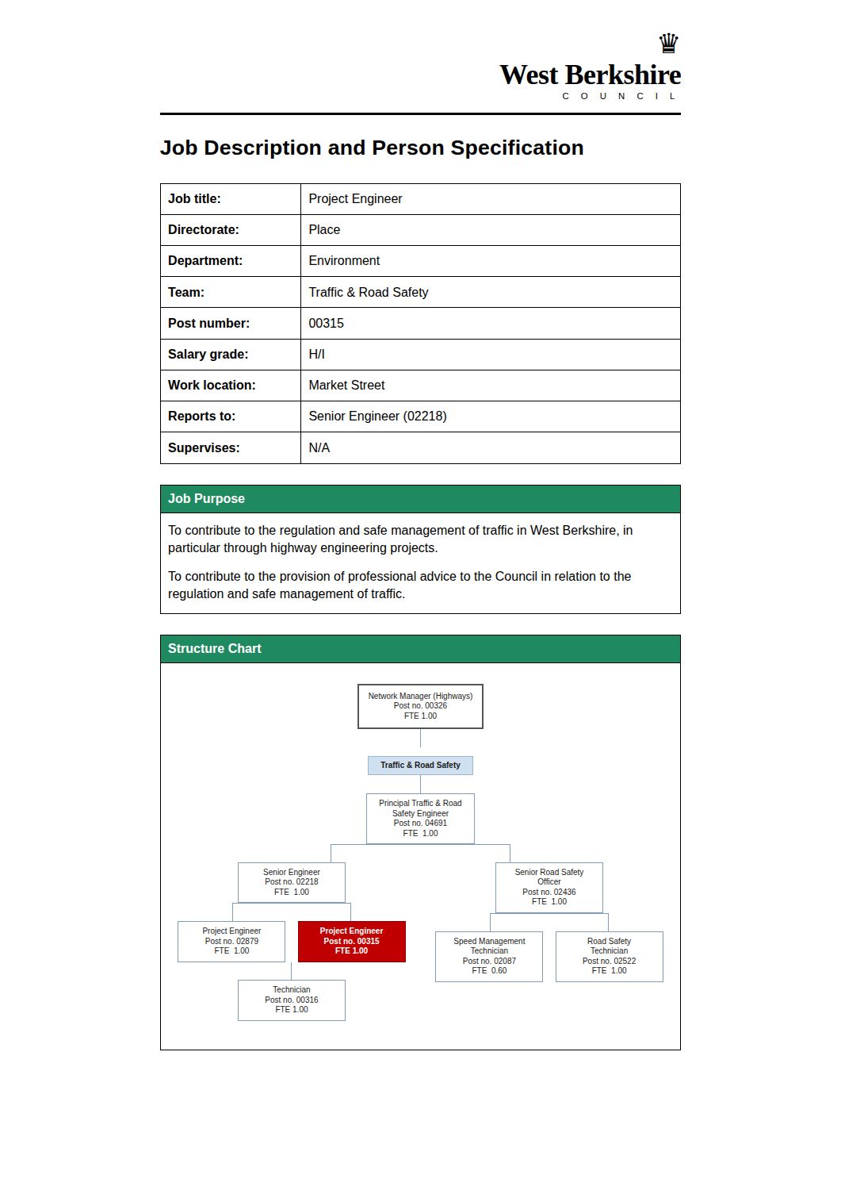♛ West Berkshire C O U N C I L
Job Description and Person Specification
| Job title: | Project Engineer |
| Directorate: | Place |
| Department: | Environment |
| Team: | Traffic & Road Safety |
| Post number: | 00315 |
| Salary grade: | H/I |
| Work location: | Market Street |
| Reports to: | Senior Engineer (02218) |
| Supervises: | N/A |
Job Purpose
To contribute to the regulation and safe management of traffic in West Berkshire, in particular through highway engineering projects.
To contribute to the provision of professional advice to the Council in relation to the regulation and safe management of traffic.
Structure Chart
Network Manager (Highways)Post no. 00326 FTE 1.00
Traffic & Road Safety
Principal Traffic & Road
Safety EngineerPost no. 04691 FTE 1.00
Senior EngineerPost no. 02218 FTE 1.00
Project EngineerPost no. 02879 FTE 1.00
Project EngineerPost no. 00315 FTE 1.00
TechnicianPost no. 00316 FTE 1.00
Senior Road Safety
OfficerPost no. 02436 FTE 1.00
Speed Management
TechnicianPost no. 02087 FTE 0.60
Road Safety
TechnicianPost no. 02522 FTE 1.00